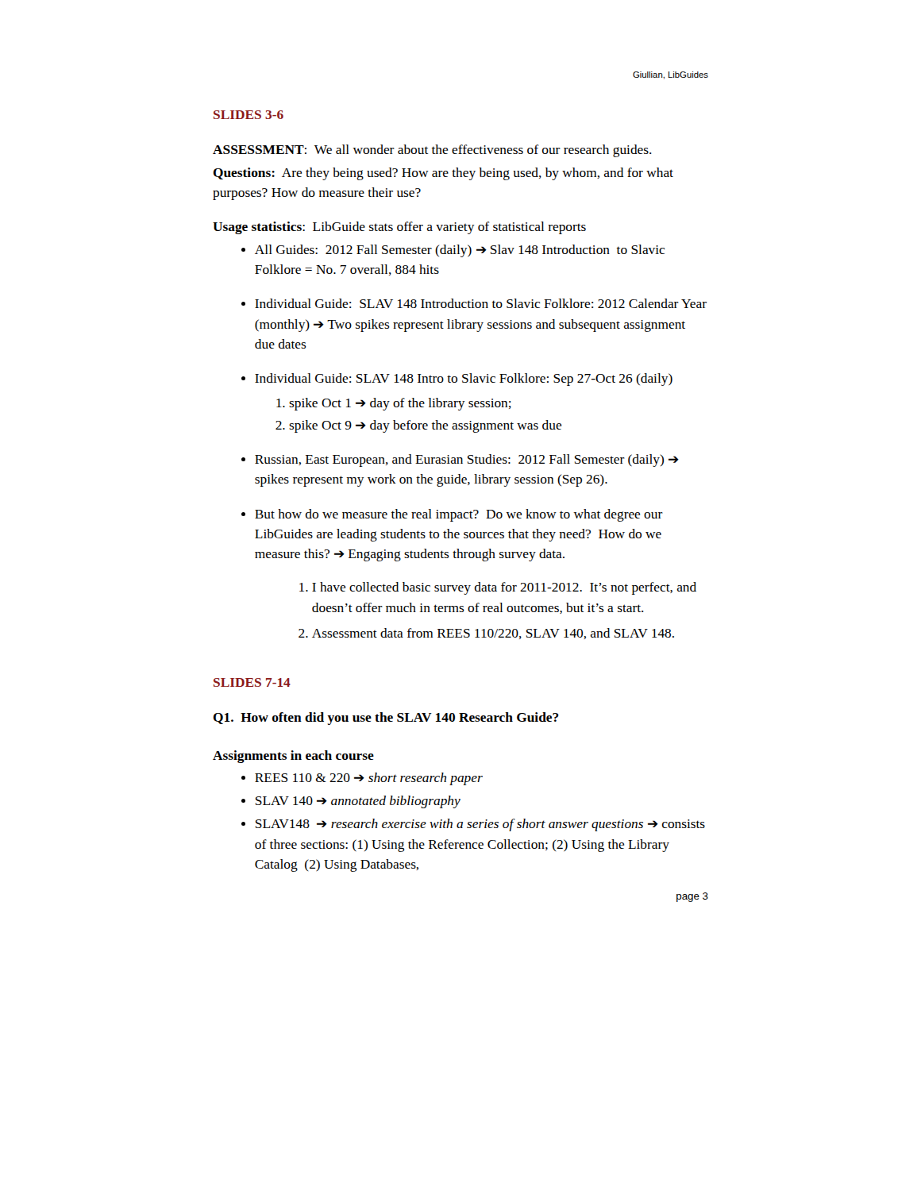Giullian, LibGuides
SLIDES 3-6
ASSESSMENT: We all wonder about the effectiveness of our research guides.
Questions: Are they being used? How are they being used, by whom, and for what purposes? How do measure their use?
Usage statistics: LibGuide stats offer a variety of statistical reports
All Guides: 2012 Fall Semester (daily) ➔ Slav 148 Introduction to Slavic Folklore = No. 7 overall, 884 hits
Individual Guide: SLAV 148 Introduction to Slavic Folklore: 2012 Calendar Year (monthly) ➔ Two spikes represent library sessions and subsequent assignment due dates
Individual Guide: SLAV 148 Intro to Slavic Folklore: Sep 27-Oct 26 (daily)
spike Oct 1 ➔ day of the library session;
spike Oct 9 ➔ day before the assignment was due
Russian, East European, and Eurasian Studies: 2012 Fall Semester (daily) ➔ spikes represent my work on the guide, library session (Sep 26).
But how do we measure the real impact? Do we know to what degree our LibGuides are leading students to the sources that they need? How do we measure this? ➔ Engaging students through survey data.
I have collected basic survey data for 2011-2012. It’s not perfect, and doesn’t offer much in terms of real outcomes, but it’s a start.
Assessment data from REES 110/220, SLAV 140, and SLAV 148.
SLIDES 7-14
Q1. How often did you use the SLAV 140 Research Guide?
Assignments in each course
REES 110 & 220 ➔ short research paper
SLAV 140 ➔ annotated bibliography
SLAV148 ➔ research exercise with a series of short answer questions ➔ consists of three sections: (1) Using the Reference Collection; (2) Using the Library Catalog (2) Using Databases,
page 3